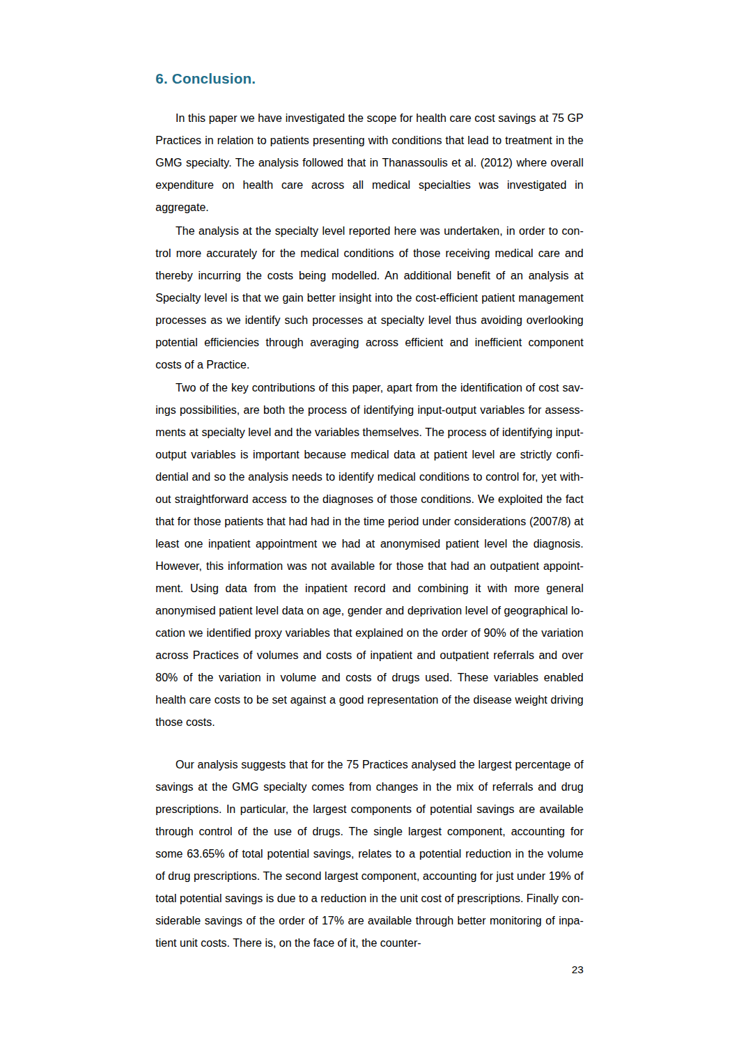6. Conclusion.
In this paper we have investigated the scope for health care cost savings at 75 GP Practices in relation to patients presenting with conditions that lead to treatment in the GMG specialty. The analysis followed that in Thanassoulis et al. (2012) where overall expenditure on health care across all medical specialties was investigated in aggregate.
The analysis at the specialty level reported here was undertaken, in order to control more accurately for the medical conditions of those receiving medical care and thereby incurring the costs being modelled. An additional benefit of an analysis at Specialty level is that we gain better insight into the cost-efficient patient management processes as we identify such processes at specialty level thus avoiding overlooking potential efficiencies through averaging across efficient and inefficient component costs of a Practice.
Two of the key contributions of this paper, apart from the identification of cost savings possibilities, are both the process of identifying input-output variables for assessments at specialty level and the variables themselves. The process of identifying input-output variables is important because medical data at patient level are strictly confidential and so the analysis needs to identify medical conditions to control for, yet without straightforward access to the diagnoses of those conditions. We exploited the fact that for those patients that had had in the time period under considerations (2007/8) at least one inpatient appointment we had at anonymised patient level the diagnosis. However, this information was not available for those that had an outpatient appointment. Using data from the inpatient record and combining it with more general anonymised patient level data on age, gender and deprivation level of geographical location we identified proxy variables that explained on the order of 90% of the variation across Practices of volumes and costs of inpatient and outpatient referrals and over 80% of the variation in volume and costs of drugs used. These variables enabled health care costs to be set against a good representation of the disease weight driving those costs.
Our analysis suggests that for the 75 Practices analysed the largest percentage of savings at the GMG specialty comes from changes in the mix of referrals and drug prescriptions. In particular, the largest components of potential savings are available through control of the use of drugs. The single largest component, accounting for some 63.65% of total potential savings, relates to a potential reduction in the volume of drug prescriptions. The second largest component, accounting for just under 19% of total potential savings is due to a reduction in the unit cost of prescriptions. Finally considerable savings of the order of 17% are available through better monitoring of inpatient unit costs. There is, on the face of it, the counter-
23